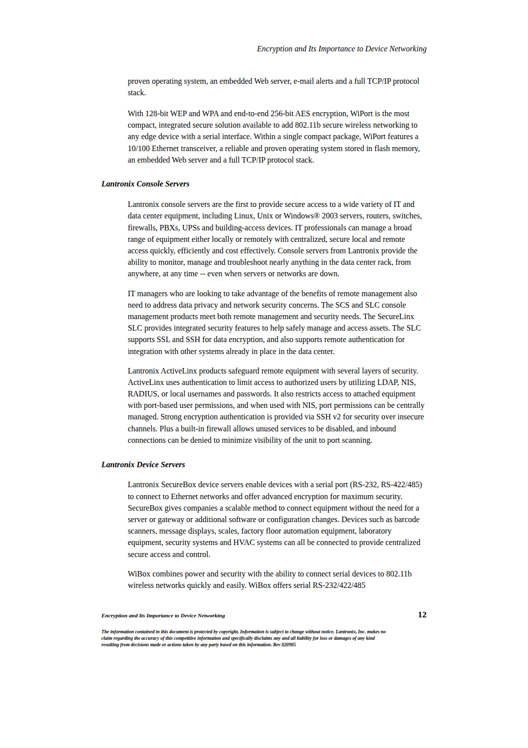Encryption and Its Importance to Device Networking
proven operating system, an embedded Web server, e-mail alerts and a full TCP/IP protocol stack.
With 128-bit WEP and WPA and end-to-end 256-bit AES encryption, WiPort is the most compact, integrated secure solution available to add 802.11b secure wireless networking to any edge device with a serial interface. Within a single compact package, WiPort features a 10/100 Ethernet transceiver, a reliable and proven operating system stored in flash memory, an embedded Web server and a full TCP/IP protocol stack.
Lantronix Console Servers
Lantronix console servers are the first to provide secure access to a wide variety of IT and data center equipment, including Linux, Unix or Windows® 2003 servers, routers, switches, firewalls, PBXs, UPSs and building-access devices. IT professionals can manage a broad range of equipment either locally or remotely with centralized, secure local and remote access quickly, efficiently and cost effectively. Console servers from Lantronix provide the ability to monitor, manage and troubleshoot nearly anything in the data center rack, from anywhere, at any time -- even when servers or networks are down.
IT managers who are looking to take advantage of the benefits of remote management also need to address data privacy and network security concerns. The SCS and SLC console management products meet both remote management and security needs. The SecureLinx SLC provides integrated security features to help safely manage and access assets. The SLC supports SSL and SSH for data encryption, and also supports remote authentication for integration with other systems already in place in the data center.
Lantronix ActiveLinx products safeguard remote equipment with several layers of security. ActiveLinx uses authentication to limit access to authorized users by utilizing LDAP, NIS, RADIUS, or local usernames and passwords. It also restricts access to attached equipment with port-based user permissions, and when used with NIS, port permissions can be centrally managed. Strong encryption authentication is provided via SSH v2 for security over insecure channels. Plus a built-in firewall allows unused services to be disabled, and inbound connections can be denied to minimize visibility of the unit to port scanning.
Lantronix Device Servers
Lantronix SecureBox device servers enable devices with a serial port (RS-232, RS-422/485) to connect to Ethernet networks and offer advanced encryption for maximum security. SecureBox gives companies a scalable method to connect equipment without the need for a server or gateway or additional software or configuration changes. Devices such as barcode scanners, message displays, scales, factory floor automation equipment, laboratory equipment, security systems and HVAC systems can all be connected to provide centralized secure access and control.
WiBox combines power and security with the ability to connect serial devices to 802.11b wireless networks quickly and easily. WiBox offers serial RS-232/422/485
Encryption and Its Importance to Device Networking 12
The information contained in this document is protected by copyright. Information is subject to change without notice. Lantronix, Inc. makes no claim regarding the accuracy of this competitive information and specifically disclaims any and all liability for loss or damages of any kind resulting from decisions made or actions taken by any party based on this information. Rev 020905